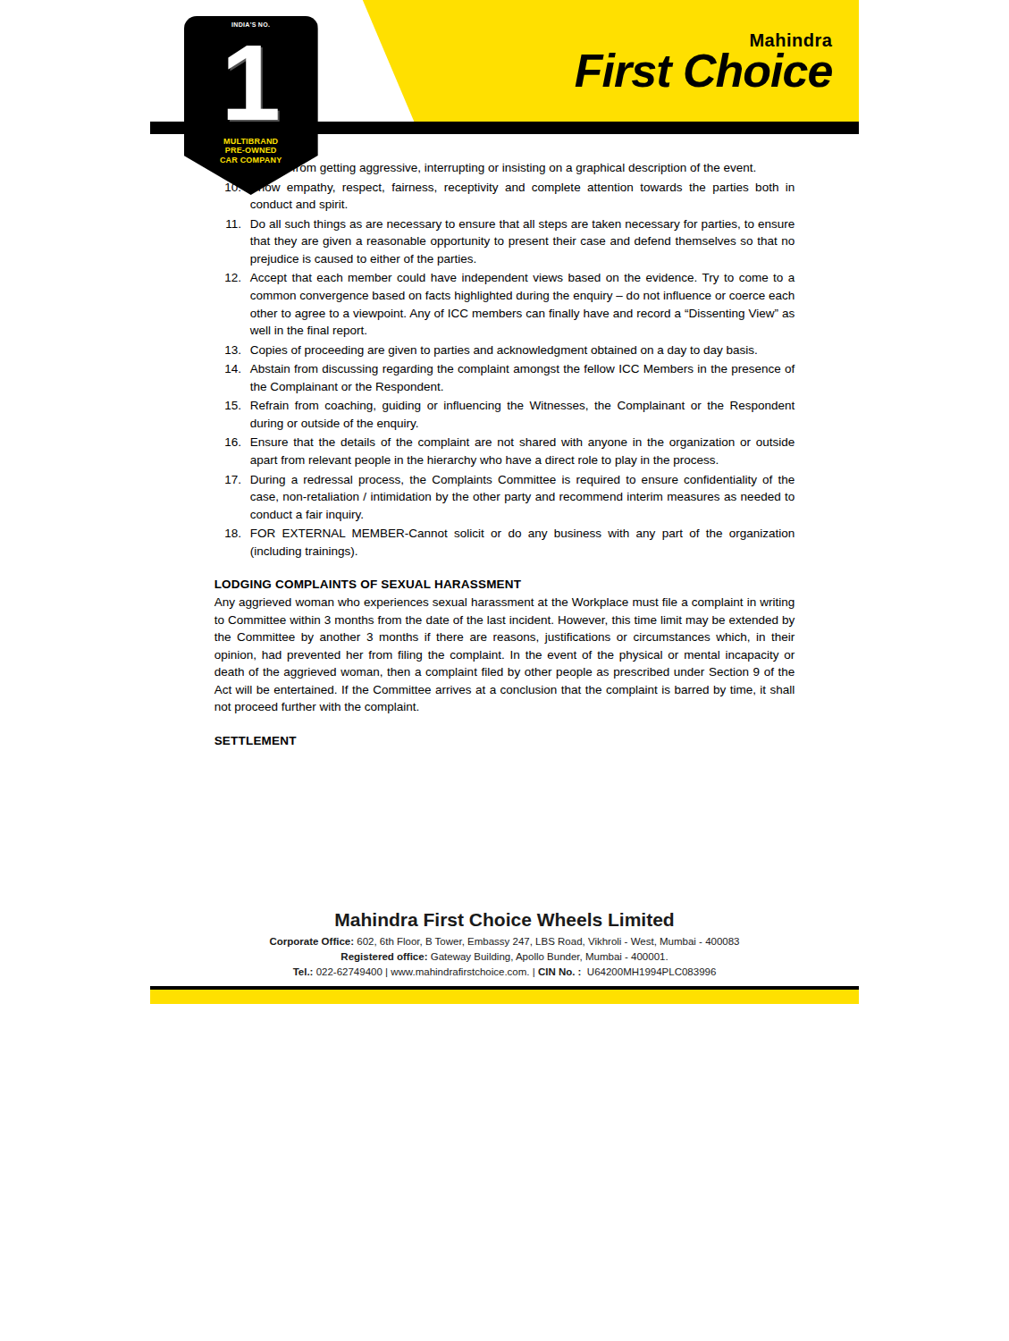Mahindra
First Choice
INDIA'S NO.
1
MULTIBRAND
PRE-OWNED
CAR COMPANY
Refrain from getting aggressive, interrupting or insisting on a graphical description of the event.
Show empathy, respect, fairness, receptivity and complete attention towards the parties both in conduct and spirit.
Do all such things as are necessary to ensure that all steps are taken necessary for parties, to ensure that they are given a reasonable opportunity to present their case and defend themselves so that no prejudice is caused to either of the parties.
Accept that each member could have independent views based on the evidence. Try to come to a common convergence based on facts highlighted during the enquiry – do not influence or coerce each other to agree to a viewpoint. Any of ICC members can finally have and record a “Dissenting View” as well in the final report.
Copies of proceeding are given to parties and acknowledgment obtained on a day to day basis.
Abstain from discussing regarding the complaint amongst the fellow ICC Members in the presence of the Complainant or the Respondent.
Refrain from coaching, guiding or influencing the Witnesses, the Complainant or the Respondent during or outside of the enquiry.
Ensure that the details of the complaint are not shared with anyone in the organization or outside apart from relevant people in the hierarchy who have a direct role to play in the process.
During a redressal process, the Complaints Committee is required to ensure confidentiality of the case, non-retaliation / intimidation by the other party and recommend interim measures as needed to conduct a fair inquiry.
FOR EXTERNAL MEMBER-Cannot solicit or do any business with any part of the organization (including trainings).
LODGING COMPLAINTS OF SEXUAL HARASSMENT
Any aggrieved woman who experiences sexual harassment at the Workplace must file a complaint in writing to Committee within 3 months from the date of the last incident. However, this time limit may be extended by the Committee by another 3 months if there are reasons, justifications or circumstances which, in their opinion, had prevented her from filing the complaint. In the event of the physical or mental incapacity or death of the aggrieved woman, then a complaint filed by other people as prescribed under Section 9 of the Act will be entertained. If the Committee arrives at a conclusion that the complaint is barred by time, it shall not proceed further with the complaint.
SETTLEMENT
Mahindra First Choice Wheels Limited
Corporate Office: 602, 6th Floor, B Tower, Embassy 247, LBS Road, Vikhroli - West, Mumbai - 400083
Registered office: Gateway Building, Apollo Bunder, Mumbai - 400001.
Tel.: 022-62749400 | www.mahindrafirstchoice.com. | CIN No. : U64200MH1994PLC083996